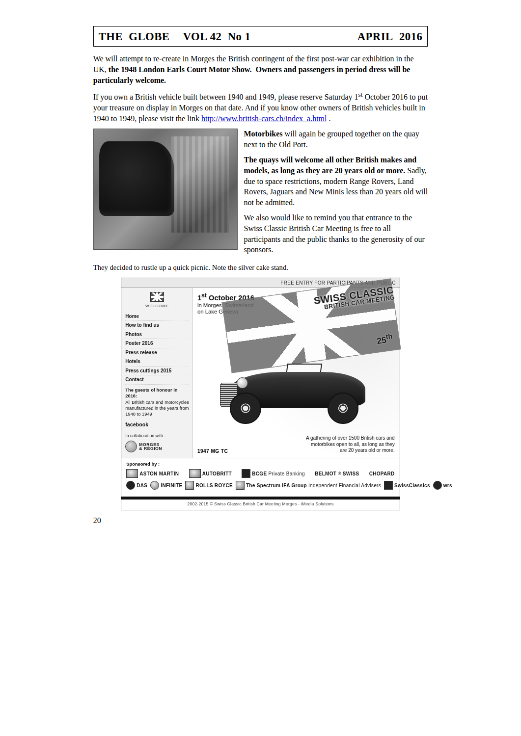THE GLOBE VOL 42 No 1 APRIL 2016
We will attempt to re-create in Morges the British contingent of the first post-war car exhibition in the UK, the 1948 London Earls Court Motor Show. Owners and passengers in period dress will be particularly welcome.
If you own a British vehicle built between 1940 and 1949, please reserve Saturday 1st October 2016 to put your treasure on display in Morges on that date. And if you know other owners of British vehicles built in 1940 to 1949, please visit the link http://www.british-cars.ch/index_a.html .
Motorbikes will again be grouped together on the quay next to the Old Port.
The quays will welcome all other British makes and models, as long as they are 20 years old or more. Sadly, due to space restrictions, modern Range Rovers, Land Rovers, Jaguars and New Minis less than 20 years old will not be admitted.
We also would like to remind you that entrance to the Swiss Classic British Car Meeting is free to all participants and the public thanks to the generosity of our sponsors.
They decided to rustle up a quick picnic. Note the silver cake stand.
FREE ENTRY FOR PARTICIPANTS AND PUBLIC
WELCOME
Home
How to find us
Photos
Poster 2016
Press release
Hotels
Press cuttings 2015
Contact
The guests of honour in 2016: All British cars and motorcycles manufactured in the years from 1940 to 1949
facebook
In collaboration with :
MORGES
& RÉGION
1st October 2016 in Morges, Switzerland on Lake Geneva
SWISS CLASSIC BRITISH CAR MEETING
25th
1947 MG TC
A gathering of over 1500 British cars and motorbikes open to all, as long as they are 20 years old or more.
Sponsored by :
ASTON MARTIN AUTOBRITT BCGE Private Banking BELMOT® SWISS CHOPARD
DAS INFINITE ROLLS ROYCE The Spectrum IFA Group Independent Financial Advisers SwissClassics wrs
2002-2015 © Swiss Classic British Car Meeting Morges - iMedia Solutions
20